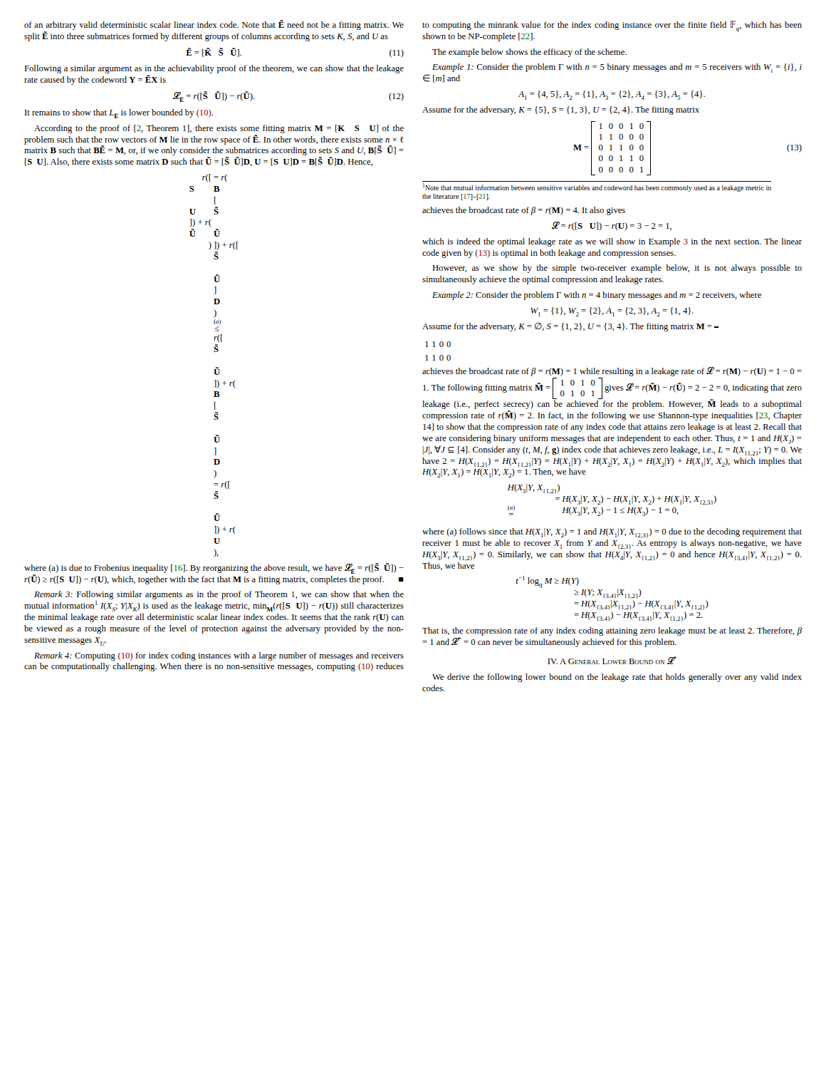of an arbitrary valid deterministic scalar linear index code. Note that Ẽ need not be a fitting matrix. We split Ẽ into three submatrices formed by different groups of columns according to sets K, S, and U as
Ẽ = [K̃ S̃ Ũ]. (11)
Following a similar argument as in the achievability proof of the theorem, we can show that the leakage rate caused by the codeword Y = ẼX is
𝓛Ẽ = r([S̃ Ũ]) − r(Ũ). (12)
It remains to show that LẼ is lower bounded by (10).
According to the proof of [2, Theorem 1], there exists some fitting matrix M = [K S U] of the problem such that the row vectors of M lie in the row space of Ẽ. In other words, there exists some n × ℓ matrix B such that BẼ = M, or, if we only consider the submatrices according to sets S and U, B[S̃ Ũ] = [S U]. Also, there exists some matrix D such that Ũ = [S̃ Ũ]D, U = [S U]D = B[S̃ Ũ]D. Hence,
r([S U]) + r(Ũ)= r(B[S̃ Ũ]) + r([S̃ Ũ]D)
(a)≤ r([S̃ Ũ]) + r(B[S̃ Ũ]D)
= r([S̃ Ũ]) + r(U),
where (a) is due to Frobenius inequality [16]. By reorganizing the above result, we have 𝓛Ẽ = r([S̃ Ũ]) − r(Ũ) ≥ r([S U]) − r(U), which, together with the fact that M is a fitting matrix, completes the proof. ■
Remark 3: Following similar arguments as in the proof of Theorem 1, we can show that when the mutual information1 I(XS; Y|XK) is used as the leakage metric, minM(r([S U]) − r(U)) still characterizes the minimal leakage rate over all deterministic scalar linear index codes. It seems that the rank r(U) can be viewed as a rough measure of the level of protection against the adversary provided by the non-sensitive messages XU.
Remark 4: Computing (10) for index coding instances with a large number of messages and receivers can be computationally challenging. When there is no non-sensitive messages, computing (10) reduces to computing the minrank value for the index coding instance over the finite field 𝔽q, which has been shown to be NP-complete [22].
The example below shows the efficacy of the scheme.
Example 1: Consider the problem Γ with n = 5 binary messages and m = 5 receivers with Wi = {i}, i ∈ [m] and
A1 = {4, 5}, A2 = {1}, A3 = {2}, A4 = {3}, A5 = {4}.
Assume for the adversary, K = {5}, S = {1, 3}, U = {2, 4}. The fitting matrix
M =
| 1 | 0 | 0 | 1 | 0 |
| 1 | 1 | 0 | 0 | 0 |
| 0 | 1 | 1 | 0 | 0 |
| 0 | 0 | 1 | 1 | 0 |
| 0 | 0 | 0 | 0 | 1 |
(13)
1Note that mutual information between sensitive variables and codeword has been commonly used as a leakage metric in the literature [17]–[21].
achieves the broadcast rate of β = r(M) = 4. It also gives
𝓛 = r([S U]) − r(U) = 3 − 2 = 1,
which is indeed the optimal leakage rate as we will show in Example 3 in the next section. The linear code given by (13) is optimal in both leakage and compression senses.
However, as we show by the simple two-receiver example below, it is not always possible to simultaneously achieve the optimal compression and leakage rates.
Example 2: Consider the problem Γ with n = 4 binary messages and m = 2 receivers, where
W1 = {1}, W2 = {2}, A1 = {2, 3}, A2 = {1, 4}.
Assume for the adversary, K = ∅, S = {1, 2}, U = {3, 4}. The fitting matrix M =
| 1 | 1 | 0 | 0 |
| 1 | 1 | 0 | 0 |
achieves the broadcast rate of β = r(M) = 1 while resulting in a leakage rate of 𝓛 = r(M) − r(U) = 1 − 0 = 1. The following fitting matrix M̃ =
| 1 | 0 | 1 | 0 |
| 0 | 1 | 0 | 1 |
gives 𝓛 = r(M̃) − r(Ũ) = 2 − 2 = 0, indicating that zero leakage (i.e., perfect secrecy) can be achieved for the problem. However, M̃ leads to a suboptimal compression rate of r(M̃) = 2. In fact, in the following we use Shannon-type inequalities [23, Chapter 14] to show that the compression rate of any index code that attains zero leakage is at least 2. Recall that we are considering binary uniform messages that are independent to each other. Thus, t = 1 and H(XJ) = |J|, ∀J ⊆ [4]. Consider any (t, M, f, g) index code that achieves zero leakage, i.e., L = I(X{1,2}; Y) = 0. We have 2 = H(X{1,2}) = H(X{1,2}|Y) = H(X1|Y) + H(X2|Y, X1) = H(X2|Y) + H(X1|Y, X2), which implies that H(X2|Y, X1) = H(X1|Y, X2) = 1. Then, we have
H(X3|Y, X{1,2})
=H(X3|Y, X2) − H(X1|Y, X2) + H(X1|Y, X{2,3})
(a)=H(X3|Y, X2) − 1 ≤ H(X3) − 1 = 0,
where (a) follows since that H(X1|Y, X2) = 1 and H(X1|Y, X{2,3}) = 0 due to the decoding requirement that receiver 1 must be able to recover X1 from Y and X{2,3}. As entropy is always non-negative, we have H(X3|Y, X{1,2}) = 0. Similarly, we can show that H(X4|Y, X{1,2}) = 0 and hence H(X{3,4}|Y, X{1,2}) = 0. Thus, we have
t−1 logq M ≥ H(Y)
≥I(Y; X{3,4}|X{1,2})
=H(X{3,4}|X{1,2}) − H(X{3,4}|Y, X{1,2})
=H(X{3,4}) − H(X{3,4}|Y, X{1,2}) = 2.
That is, the compression rate of any index coding attaining zero leakage must be at least 2. Therefore, β = 1 and 𝓛* = 0 can never be simultaneously achieved for this problem.
IV. A General Lower Bound on 𝓛*
We derive the following lower bound on the leakage rate that holds generally over any valid index codes.